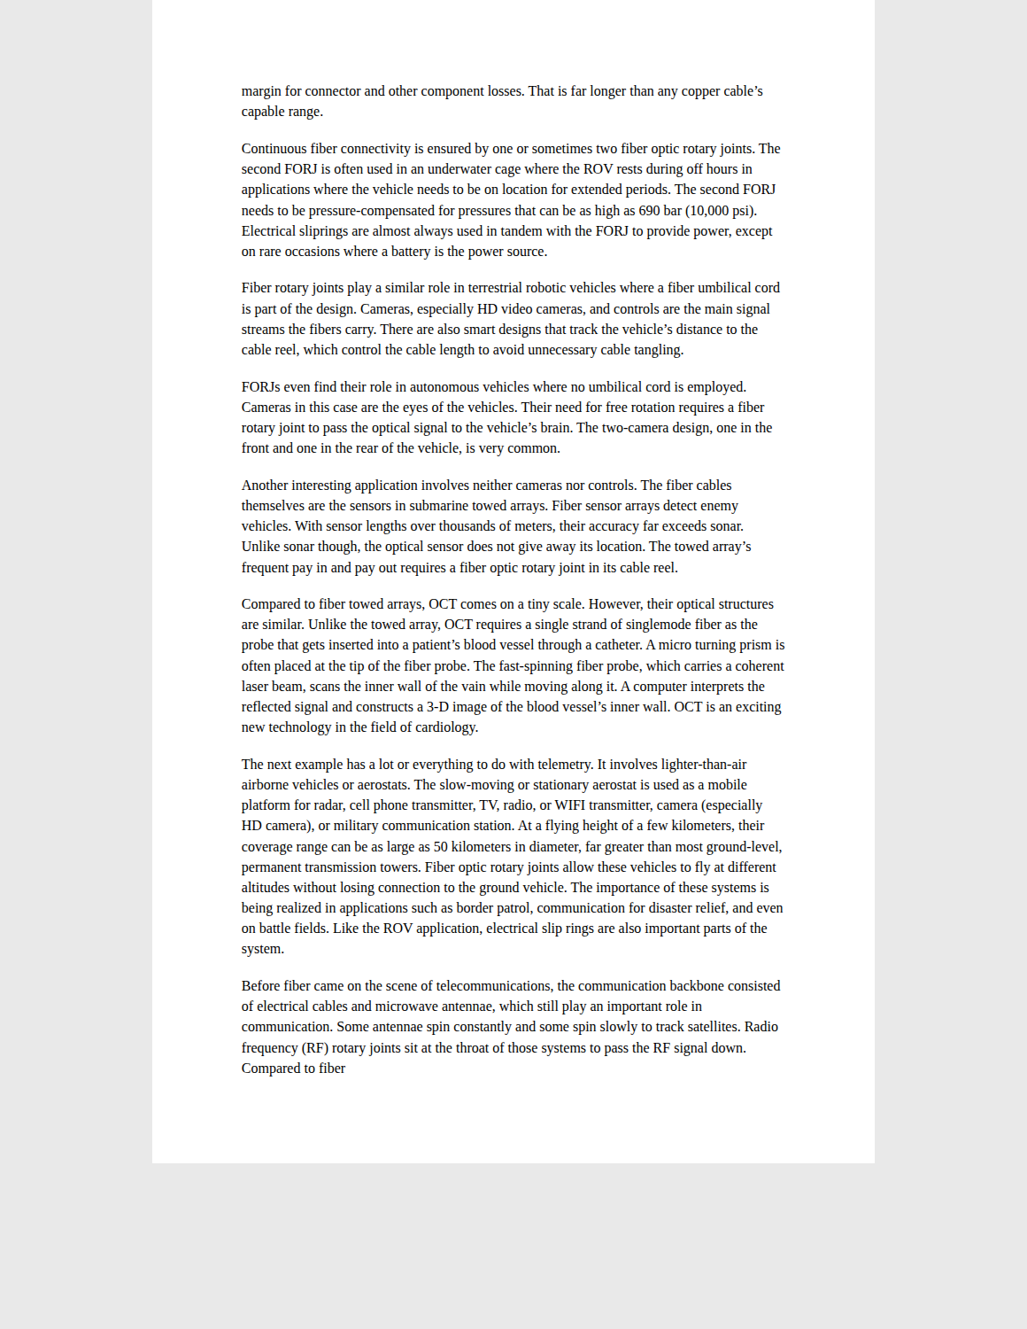margin for connector and other component losses. That is far longer than any copper cable’s capable range.
Continuous fiber connectivity is ensured by one or sometimes two fiber optic rotary joints. The second FORJ is often used in an underwater cage where the ROV rests during off hours in applications where the vehicle needs to be on location for extended periods. The second FORJ needs to be pressure-compensated for pressures that can be as high as 690 bar (10,000 psi). Electrical sliprings are almost always used in tandem with the FORJ to provide power, except on rare occasions where a battery is the power source.
Fiber rotary joints play a similar role in terrestrial robotic vehicles where a fiber umbilical cord is part of the design. Cameras, especially HD video cameras, and controls are the main signal streams the fibers carry. There are also smart designs that track the vehicle’s distance to the cable reel, which control the cable length to avoid unnecessary cable tangling.
FORJs even find their role in autonomous vehicles where no umbilical cord is employed. Cameras in this case are the eyes of the vehicles. Their need for free rotation requires a fiber rotary joint to pass the optical signal to the vehicle’s brain. The two-camera design, one in the front and one in the rear of the vehicle, is very common.
Another interesting application involves neither cameras nor controls. The fiber cables themselves are the sensors in submarine towed arrays. Fiber sensor arrays detect enemy vehicles. With sensor lengths over thousands of meters, their accuracy far exceeds sonar. Unlike sonar though, the optical sensor does not give away its location. The towed array’s frequent pay in and pay out requires a fiber optic rotary joint in its cable reel.
Compared to fiber towed arrays, OCT comes on a tiny scale. However, their optical structures are similar. Unlike the towed array, OCT requires a single strand of singlemode fiber as the probe that gets inserted into a patient’s blood vessel through a catheter. A micro turning prism is often placed at the tip of the fiber probe. The fast-spinning fiber probe, which carries a coherent laser beam, scans the inner wall of the vain while moving along it. A computer interprets the reflected signal and constructs a 3-D image of the blood vessel’s inner wall. OCT is an exciting new technology in the field of cardiology.
The next example has a lot or everything to do with telemetry. It involves lighter-than-air airborne vehicles or aerostats. The slow-moving or stationary aerostat is used as a mobile platform for radar, cell phone transmitter, TV, radio, or WIFI transmitter, camera (especially HD camera), or military communication station. At a flying height of a few kilometers, their coverage range can be as large as 50 kilometers in diameter, far greater than most ground-level, permanent transmission towers. Fiber optic rotary joints allow these vehicles to fly at different altitudes without losing connection to the ground vehicle. The importance of these systems is being realized in applications such as border patrol, communication for disaster relief, and even on battle fields. Like the ROV application, electrical slip rings are also important parts of the system.
Before fiber came on the scene of telecommunications, the communication backbone consisted of electrical cables and microwave antennae, which still play an important role in communication. Some antennae spin constantly and some spin slowly to track satellites. Radio frequency (RF) rotary joints sit at the throat of those systems to pass the RF signal down. Compared to fiber